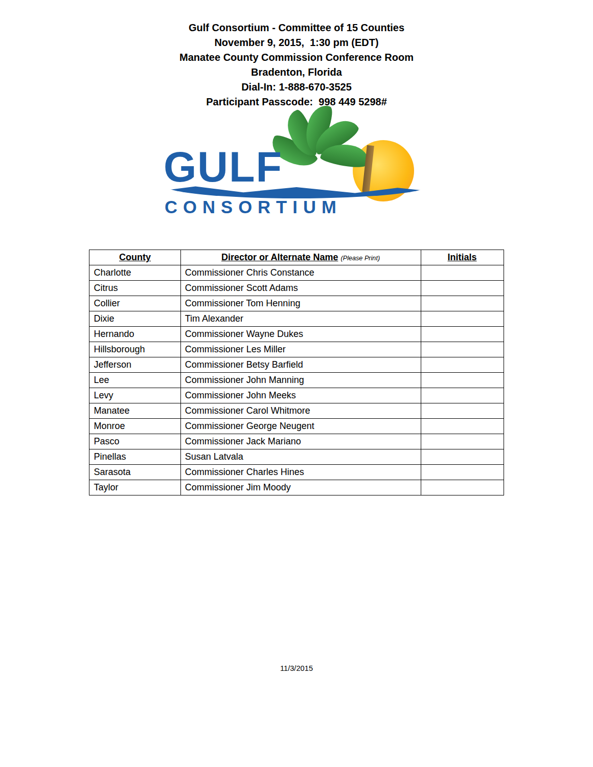Gulf Consortium - Committee of 15 Counties
November 9, 2015, 1:30 pm (EDT)
Manatee County Commission Conference Room
Bradenton, Florida
Dial-In: 1-888-670-3525
Participant Passcode: 998 449 5298#
GULF
CONSORTIUM
| County | Director or Alternate Name (Please Print) | Initials |
| --- | --- | --- |
| Charlotte | Commissioner Chris Constance | |
| Citrus | Commissioner Scott Adams | |
| Collier | Commissioner Tom Henning | |
| Dixie | Tim Alexander | |
| Hernando | Commissioner Wayne Dukes | |
| Hillsborough | Commissioner Les Miller | |
| Jefferson | Commissioner Betsy Barfield | |
| Lee | Commissioner John Manning | |
| Levy | Commissioner John Meeks | |
| Manatee | Commissioner Carol Whitmore | |
| Monroe | Commissioner George Neugent | |
| Pasco | Commissioner Jack Mariano | |
| Pinellas | Susan Latvala | |
| Sarasota | Commissioner Charles Hines | |
| Taylor | Commissioner Jim Moody | |
11/3/2015